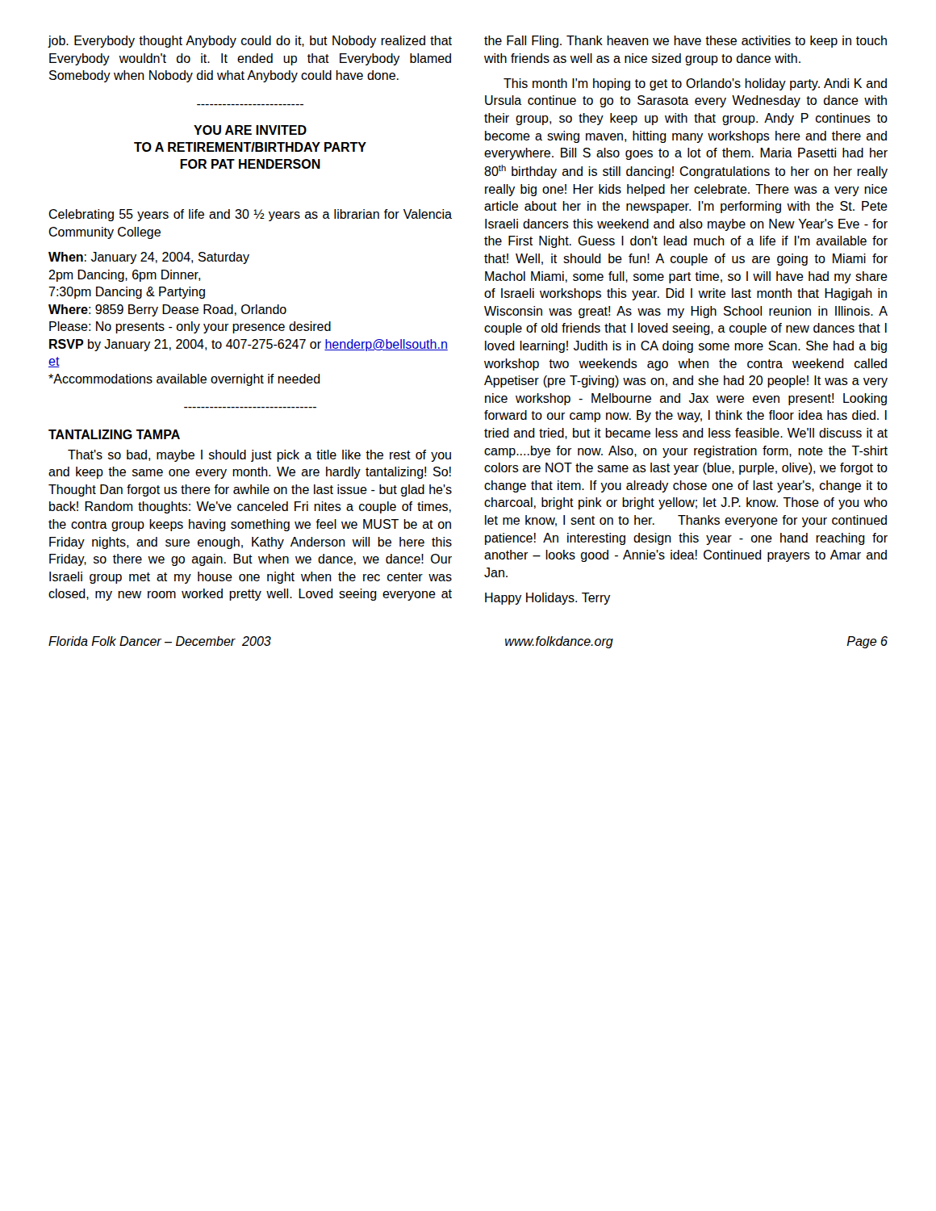job. Everybody thought Anybody could do it, but Nobody realized that Everybody wouldn't do it. It ended up that Everybody blamed Somebody when Nobody did what Anybody could have done.
-------------------------
YOU ARE INVITED
TO A RETIREMENT/BIRTHDAY PARTY
FOR PAT HENDERSON
Celebrating 55 years of life and 30 ½ years as a librarian for Valencia Community College
When: January 24, 2004, Saturday
2pm Dancing, 6pm Dinner,
7:30pm Dancing & Partying
Where: 9859 Berry Dease Road, Orlando
Please: No presents - only your presence desired
RSVP by January 21, 2004, to 407-275-6247 or henderp@bellsouth.net
*Accommodations available overnight if needed
-------------------------------
TANTALIZING TAMPA
That's so bad, maybe I should just pick a title like the rest of you and keep the same one every month. We are hardly tantalizing! So! Thought Dan forgot us there for awhile on the last issue - but glad he's back! Random thoughts: We've canceled Fri nites a couple of times, the contra group keeps having something we feel we MUST be at on Friday nights, and sure enough, Kathy Anderson will be here this Friday, so there we go again. But when we dance, we dance! Our Israeli group met at my house one night when the rec center was closed, my new room worked pretty well. Loved seeing everyone at the Fall Fling. Thank heaven we have these activities to keep in touch with friends as well as a nice sized group to dance with.
This month I'm hoping to get to Orlando's holiday party. Andi K and Ursula continue to go to Sarasota every Wednesday to dance with their group, so they keep up with that group. Andy P continues to become a swing maven, hitting many workshops here and there and everywhere. Bill S also goes to a lot of them. Maria Pasetti had her 80th birthday and is still dancing! Congratulations to her on her really really big one! Her kids helped her celebrate. There was a very nice article about her in the newspaper. I'm performing with the St. Pete Israeli dancers this weekend and also maybe on New Year's Eve - for the First Night. Guess I don't lead much of a life if I'm available for that! Well, it should be fun! A couple of us are going to Miami for Machol Miami, some full, some part time, so I will have had my share of Israeli workshops this year. Did I write last month that Hagigah in Wisconsin was great! As was my High School reunion in Illinois. A couple of old friends that I loved seeing, a couple of new dances that I loved learning! Judith is in CA doing some more Scan. She had a big workshop two weekends ago when the contra weekend called Appetiser (pre T-giving) was on, and she had 20 people! It was a very nice workshop - Melbourne and Jax were even present! Looking forward to our camp now. By the way, I think the floor idea has died. I tried and tried, but it became less and less feasible. We'll discuss it at camp....bye for now. Also, on your registration form, note the T-shirt colors are NOT the same as last year (blue, purple, olive), we forgot to change that item. If you already chose one of last year's, change it to charcoal, bright pink or bright yellow; let J.P. know. Those of you who let me know, I sent on to her. Thanks everyone for your continued patience! An interesting design this year - one hand reaching for another – looks good - Annie's idea! Continued prayers to Amar and Jan.
Happy Holidays. Terry
Florida Folk Dancer – December 2003 www.folkdance.org Page 6